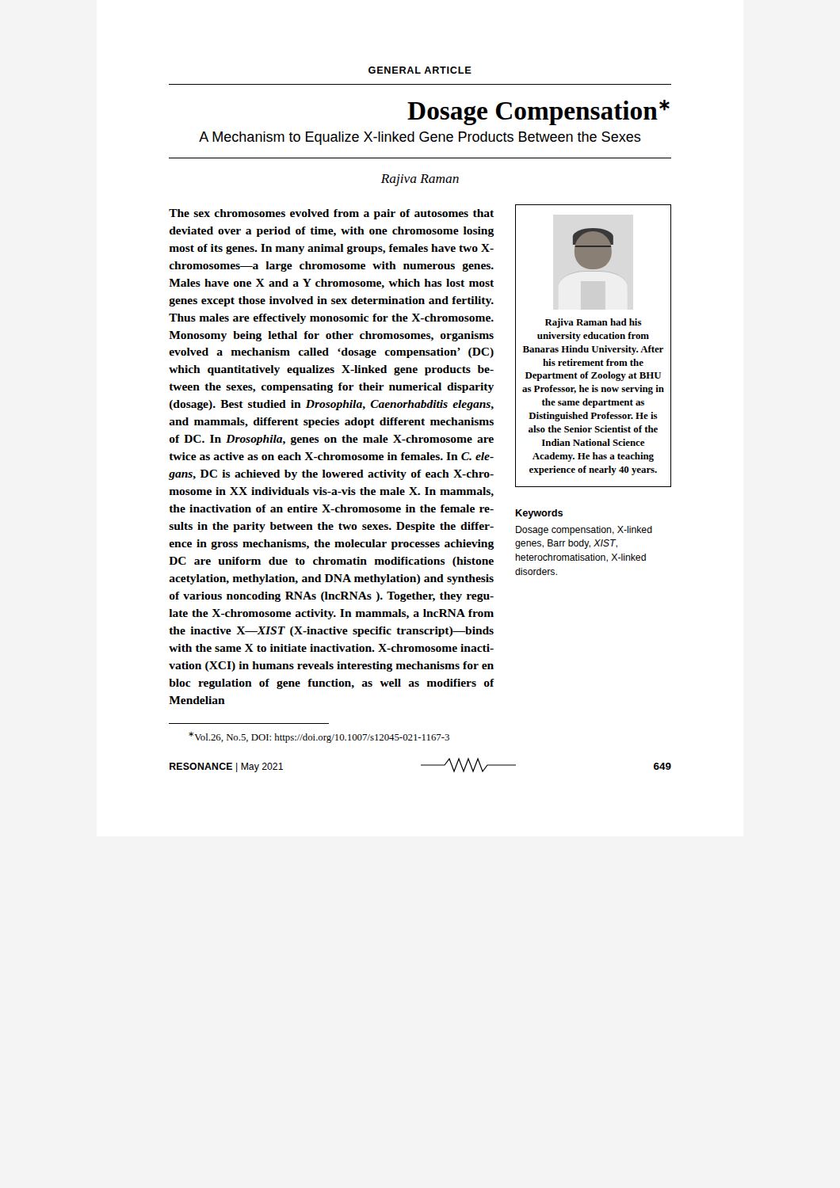GENERAL ARTICLE
Dosage Compensation∗
A Mechanism to Equalize X-linked Gene Products Between the Sexes
Rajiva Raman
The sex chromosomes evolved from a pair of autosomes that deviated over a period of time, with one chromosome losing most of its genes. In many animal groups, females have two X-chromosomes—a large chromosome with numerous genes. Males have one X and a Y chromosome, which has lost most genes except those involved in sex determination and fertility. Thus males are effectively monosomic for the X-chromosome. Monosomy being lethal for other chromosomes, organisms evolved a mechanism called ‘dosage compensation’ (DC) which quantitatively equalizes X-linked gene products between the sexes, compensating for their numerical disparity (dosage). Best studied in Drosophila, Caenorhabditis elegans, and mammals, different species adopt different mechanisms of DC. In Drosophila, genes on the male X-chromosome are twice as active as on each X-chromosome in females. In C. elegans, DC is achieved by the lowered activity of each X-chromosome in XX individuals vis-a-vis the male X. In mammals, the inactivation of an entire X-chromosome in the female results in the parity between the two sexes. Despite the difference in gross mechanisms, the molecular processes achieving DC are uniform due to chromatin modifications (histone acetylation, methylation, and DNA methylation) and synthesis of various noncoding RNAs (lncRNAs ). Together, they regulate the X-chromosome activity. In mammals, a lncRNA from the inactive X—XIST (X-inactive specific transcript)—binds with the same X to initiate inactivation. X-chromosome inactivation (XCI) in humans reveals interesting mechanisms for en bloc regulation of gene function, as well as modifiers of Mendelian
Rajiva Raman had his university education from Banaras Hindu University. After his retirement from the Department of Zoology at BHU as Professor, he is now serving in the same department as Distinguished Professor. He is also the Senior Scientist of the Indian National Science Academy. He has a teaching experience of nearly 40 years.
Keywords
Dosage compensation, X-linked genes, Barr body, XIST, heterochromatisation, X-linked disorders.
∗Vol.26, No.5, DOI: https://doi.org/10.1007/s12045-021-1167-3
RESONANCE | May 2021
649